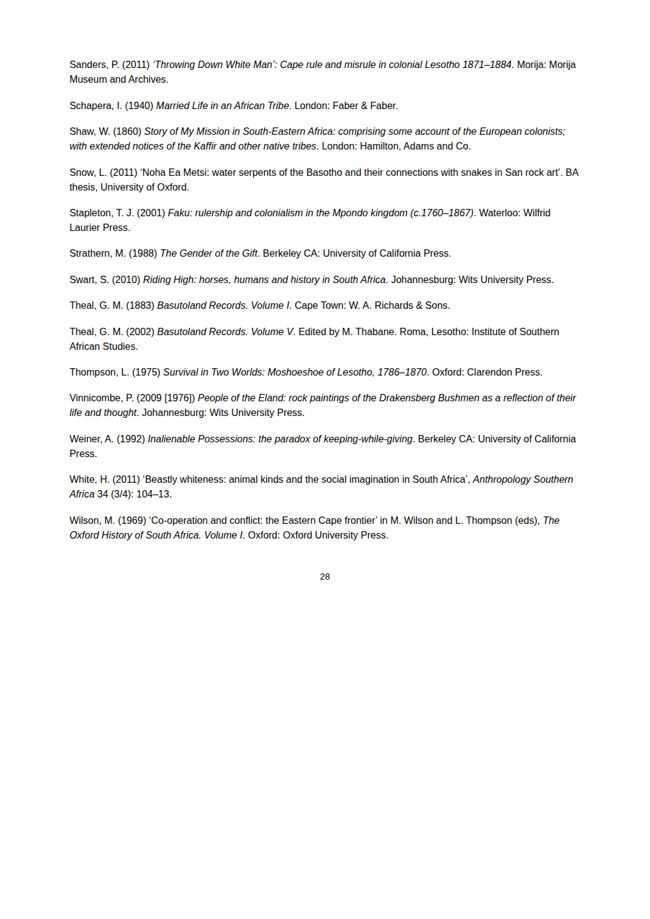Sanders, P. (2011) ‘Throwing Down White Man’: Cape rule and misrule in colonial Lesotho 1871–1884. Morija: Morija Museum and Archives.
Schapera, I. (1940) Married Life in an African Tribe. London: Faber & Faber.
Shaw, W. (1860) Story of My Mission in South-Eastern Africa: comprising some account of the European colonists; with extended notices of the Kaffir and other native tribes. London: Hamilton, Adams and Co.
Snow, L. (2011) ‘Noha Ea Metsi: water serpents of the Basotho and their connections with snakes in San rock art’. BA thesis, University of Oxford.
Stapleton, T. J. (2001) Faku: rulership and colonialism in the Mpondo kingdom (c.1760–1867). Waterloo: Wilfrid Laurier Press.
Strathern, M. (1988) The Gender of the Gift. Berkeley CA: University of California Press.
Swart, S. (2010) Riding High: horses, humans and history in South Africa. Johannesburg: Wits University Press.
Theal, G. M. (1883) Basutoland Records. Volume I. Cape Town: W. A. Richards & Sons.
Theal, G. M. (2002) Basutoland Records. Volume V. Edited by M. Thabane. Roma, Lesotho: Institute of Southern African Studies.
Thompson, L. (1975) Survival in Two Worlds: Moshoeshoe of Lesotho, 1786–1870. Oxford: Clarendon Press.
Vinnicombe, P. (2009 [1976]) People of the Eland: rock paintings of the Drakensberg Bushmen as a reflection of their life and thought. Johannesburg: Wits University Press.
Weiner, A. (1992) Inalienable Possessions: the paradox of keeping-while-giving. Berkeley CA: University of California Press.
White, H. (2011) ‘Beastly whiteness: animal kinds and the social imagination in South Africa’, Anthropology Southern Africa 34 (3/4): 104–13.
Wilson, M. (1969) ‘Co-operation and conflict: the Eastern Cape frontier’ in M. Wilson and L. Thompson (eds), The Oxford History of South Africa. Volume I. Oxford: Oxford University Press.
28